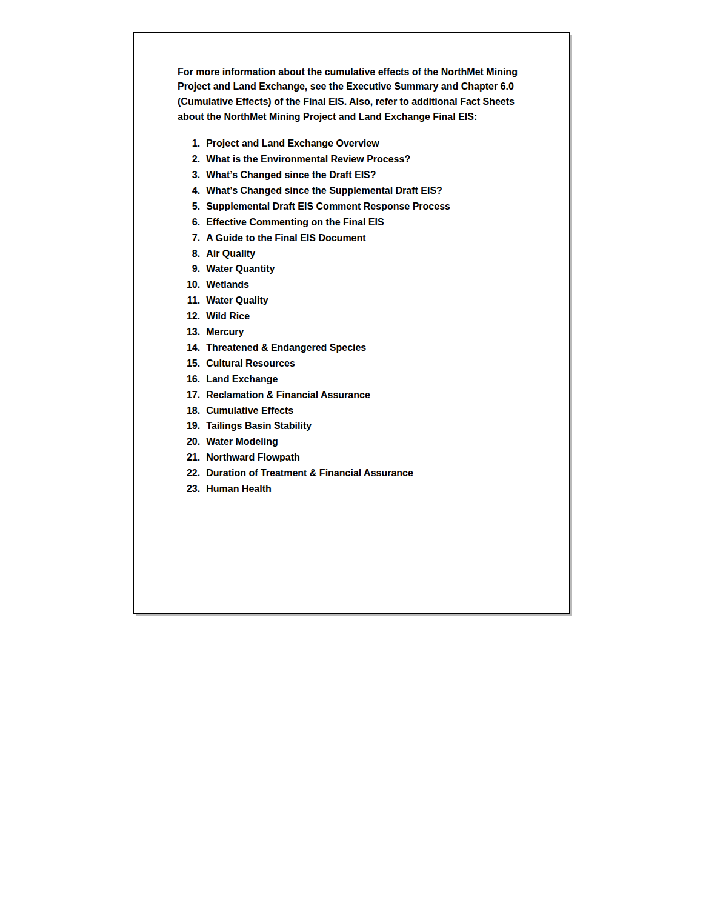For more information about the cumulative effects of the NorthMet Mining Project and Land Exchange, see the Executive Summary and Chapter 6.0 (Cumulative Effects) of the Final EIS. Also, refer to additional Fact Sheets about the NorthMet Mining Project and Land Exchange Final EIS:
Project and Land Exchange Overview
What is the Environmental Review Process?
What’s Changed since the Draft EIS?
What’s Changed since the Supplemental Draft EIS?
Supplemental Draft EIS Comment Response Process
Effective Commenting on the Final EIS
A Guide to the Final EIS Document
Air Quality
Water Quantity
Wetlands
Water Quality
Wild Rice
Mercury
Threatened & Endangered Species
Cultural Resources
Land Exchange
Reclamation & Financial Assurance
Cumulative Effects
Tailings Basin Stability
Water Modeling
Northward Flowpath
Duration of Treatment & Financial Assurance
Human Health